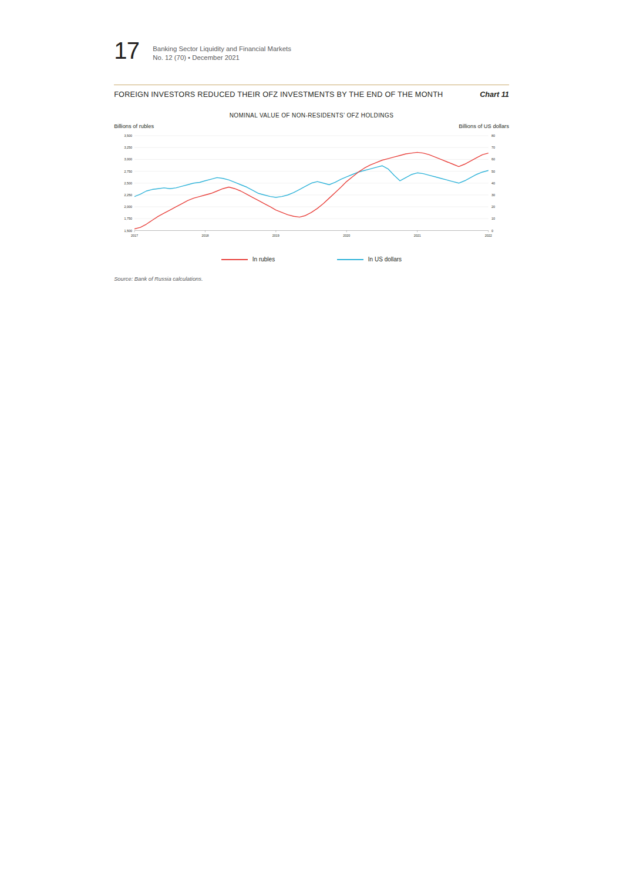17
Banking Sector Liquidity and Financial Markets No. 12 (70) • December 2021
Foreign investors reduced their OFZ investments by the end of the month
Chart 11
Nominal value of non-residents’ OFZ holdings
Billions of rubles Billions of US dollars
3,500 3,250 3,000 2,750 2,500 2,250 2,000 1,750 1,500 80 70 60 50 40 30 20 10 0 2017 2018 2019 2020 2021 2022
In rubles
In US dollars
Source: Bank of Russia calculations.